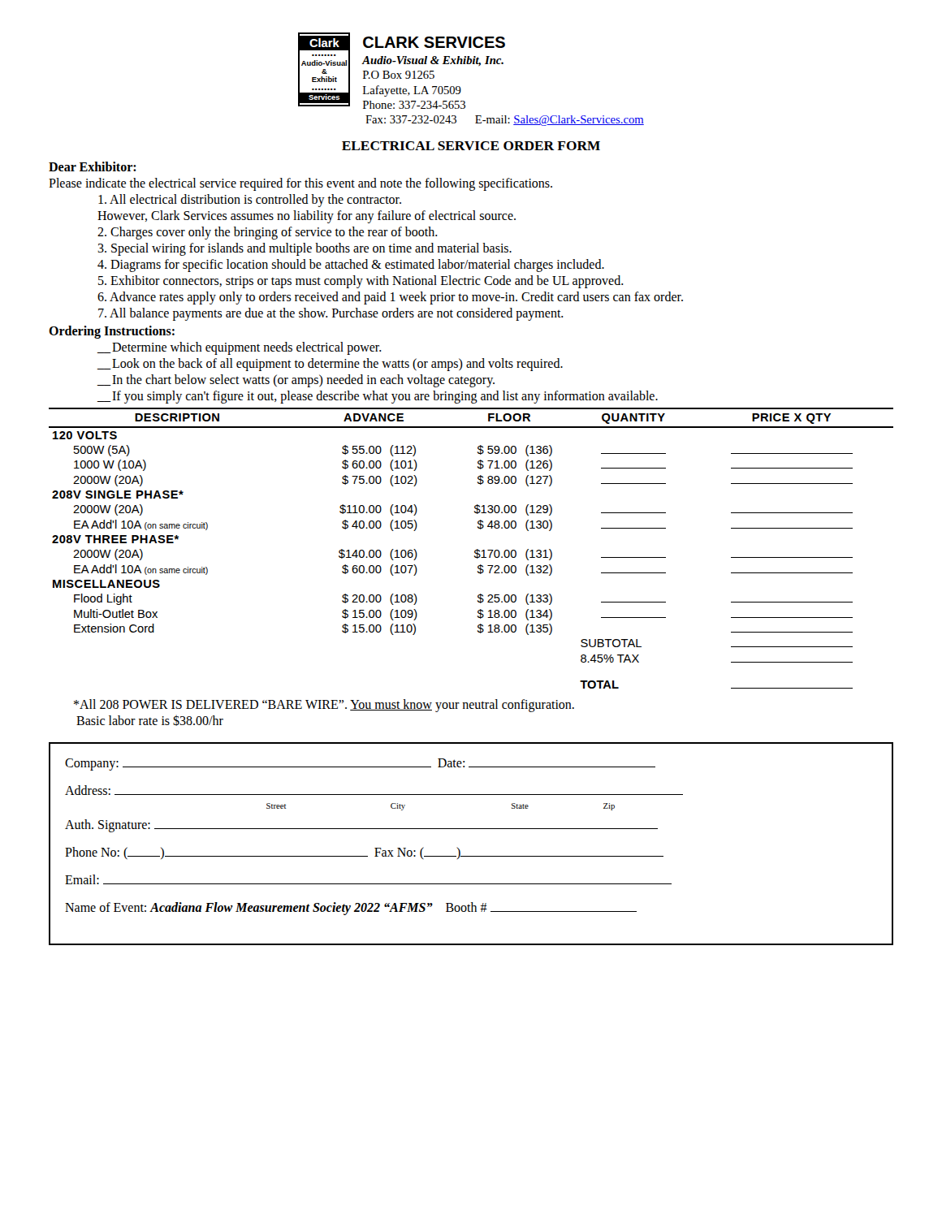Clark •••••••• Audio-Visual
&
Exhibit •••••••• Services
CLARK SERVICES
Audio-Visual & Exhibit, Inc.
P.O Box 91265
Lafayette, LA 70509
Phone: 337-234-5653
Fax: 337-232-0243 E-mail: Sales@Clark-Services.com
ELECTRICAL SERVICE ORDER FORM
Dear Exhibitor:
Please indicate the electrical service required for this event and note the following specifications.
1. All electrical distribution is controlled by the contractor.
However, Clark Services assumes no liability for any failure of electrical source.
2. Charges cover only the bringing of service to the rear of booth.
3. Special wiring for islands and multiple booths are on time and material basis.
4. Diagrams for specific location should be attached & estimated labor/material charges included.
5. Exhibitor connectors, strips or taps must comply with National Electric Code and be UL approved.
6. Advance rates apply only to orders received and paid 1 week prior to move-in. Credit card users can fax order.
7. All balance payments are due at the show. Purchase orders are not considered payment.
Ordering Instructions:
Determine which equipment needs electrical power.
Look on the back of all equipment to determine the watts (or amps) and volts required.
In the chart below select watts (or amps) needed in each voltage category.
If you simply can't figure it out, please describe what you are bringing and list any information available.
| DESCRIPTION | ADVANCE | FLOOR | QUANTITY | PRICE X QTY |
| --- | --- | --- | --- | --- |
| 120 VOLTS |
| 500W (5A) | $ 55.00 | (112) | $ 59.00 | (136) | | |
| 1000 W (10A) | $ 60.00 | (101) | $ 71.00 | (126) | | |
| 2000W (20A) | $ 75.00 | (102) | $ 89.00 | (127) | | |
| 208V SINGLE PHASE* |
| 2000W (20A) | $110.00 | (104) | $130.00 | (129) | | |
| EA Add'l 10A (on same circuit) | $ 40.00 | (105) | $ 48.00 | (130) | | |
| 208V THREE PHASE* |
| 2000W (20A) | $140.00 | (106) | $170.00 | (131) | | |
| EA Add'l 10A (on same circuit) | $ 60.00 | (107) | $ 72.00 | (132) | | |
| MISCELLANEOUS |
| Flood Light | $ 20.00 | (108) | $ 25.00 | (133) | | |
| Multi-Outlet Box | $ 15.00 | (109) | $ 18.00 | (134) | | |
| Extension Cord | $ 15.00 | (110) | $ 18.00 | (135) | | |
| | SUBTOTAL | |
| | 8.45% TAX | |
| | TOTAL | |
*All 208 POWER IS DELIVERED “BARE WIRE”. You must know your neutral configuration.
Basic labor rate is $38.00/hr
Company: Date:
Address:
Street City State Zip
Auth. Signature:
Phone No: ( ) Fax No: ( )
Email:
Name of Event: Acadiana Flow Measurement Society 2022 “AFMS” Booth #